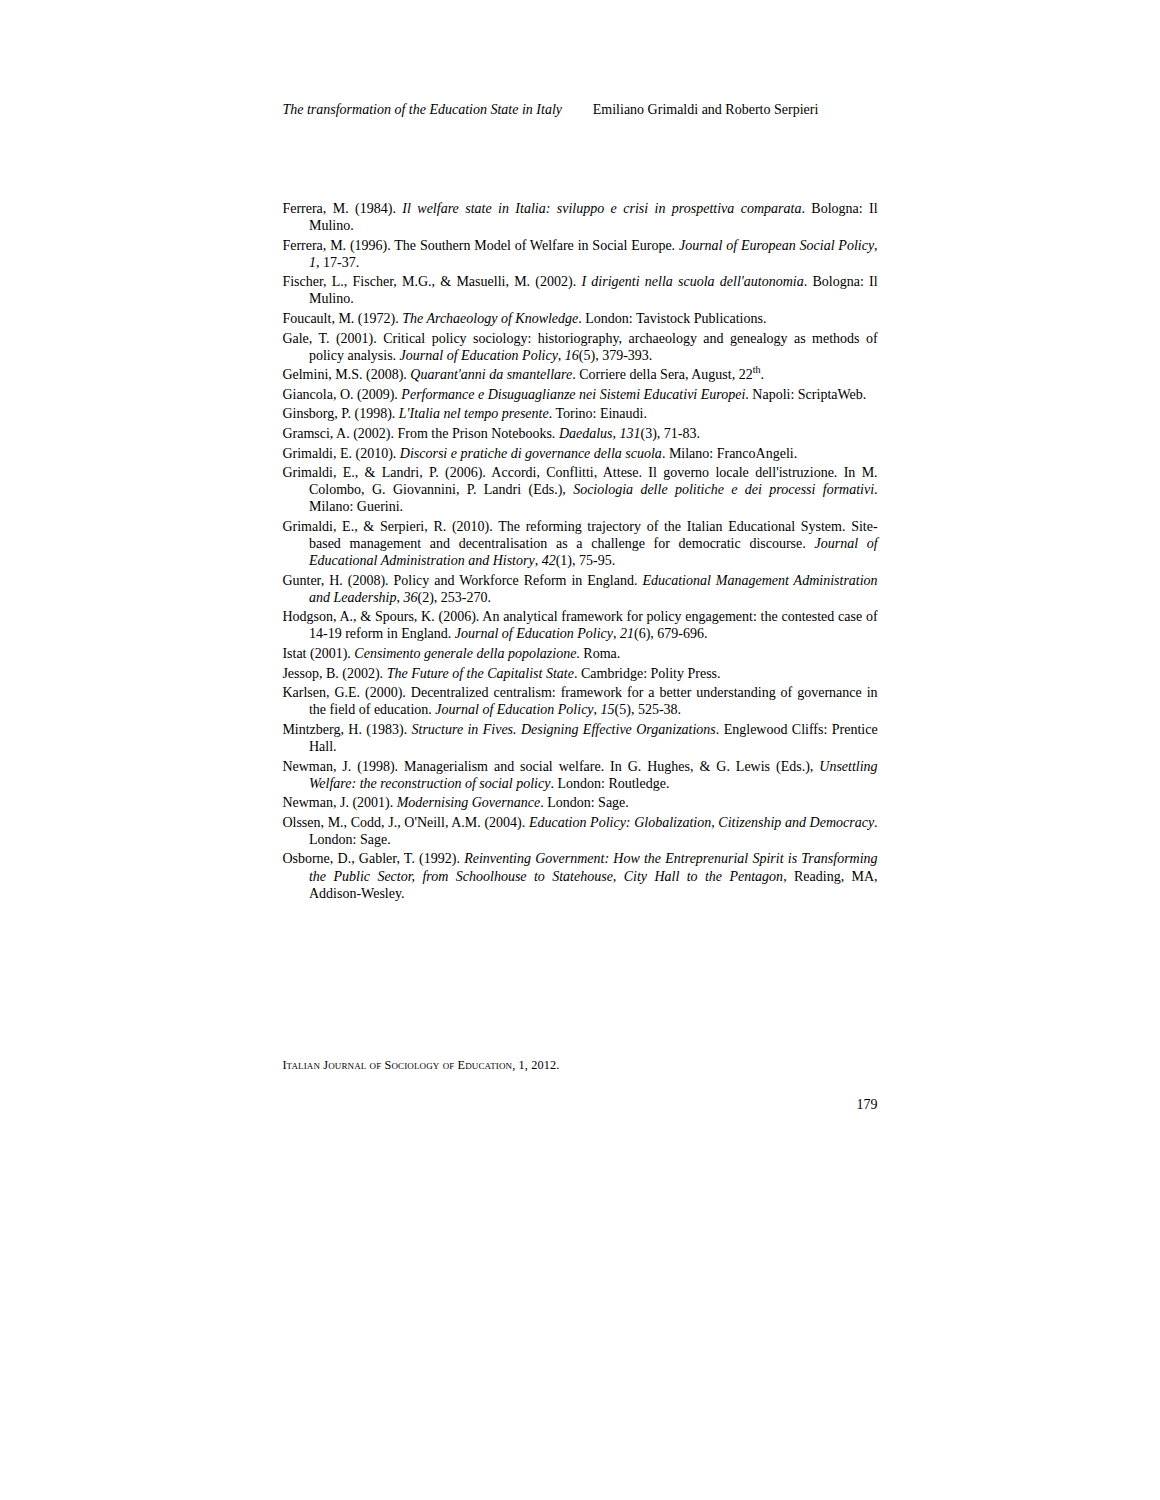The transformation of the Education State in Italy Emiliano Grimaldi and Roberto Serpieri
Ferrera, M. (1984). Il welfare state in Italia: sviluppo e crisi in prospettiva comparata. Bologna: Il Mulino.
Ferrera, M. (1996). The Southern Model of Welfare in Social Europe. Journal of European Social Policy, 1, 17-37.
Fischer, L., Fischer, M.G., & Masuelli, M. (2002). I dirigenti nella scuola dell'autonomia. Bologna: Il Mulino.
Foucault, M. (1972). The Archaeology of Knowledge. London: Tavistock Publications.
Gale, T. (2001). Critical policy sociology: historiography, archaeology and genealogy as methods of policy analysis. Journal of Education Policy, 16(5), 379-393.
Gelmini, M.S. (2008). Quarant'anni da smantellare. Corriere della Sera, August, 22th.
Giancola, O. (2009). Performance e Disuguaglianze nei Sistemi Educativi Europei. Napoli: ScriptaWeb.
Ginsborg, P. (1998). L'Italia nel tempo presente. Torino: Einaudi.
Gramsci, A. (2002). From the Prison Notebooks. Daedalus, 131(3), 71-83.
Grimaldi, E. (2010). Discorsi e pratiche di governance della scuola. Milano: FrancoAngeli.
Grimaldi, E., & Landri, P. (2006). Accordi, Conflitti, Attese. Il governo locale dell'istruzione. In M. Colombo, G. Giovannini, P. Landri (Eds.), Sociologia delle politiche e dei processi formativi. Milano: Guerini.
Grimaldi, E., & Serpieri, R. (2010). The reforming trajectory of the Italian Educational System. Site-based management and decentralisation as a challenge for democratic discourse. Journal of Educational Administration and History, 42(1), 75-95.
Gunter, H. (2008). Policy and Workforce Reform in England. Educational Management Administration and Leadership, 36(2), 253-270.
Hodgson, A., & Spours, K. (2006). An analytical framework for policy engagement: the contested case of 14-19 reform in England. Journal of Education Policy, 21(6), 679-696.
Istat (2001). Censimento generale della popolazione. Roma.
Jessop, B. (2002). The Future of the Capitalist State. Cambridge: Polity Press.
Karlsen, G.E. (2000). Decentralized centralism: framework for a better understanding of governance in the field of education. Journal of Education Policy, 15(5), 525-38.
Mintzberg, H. (1983). Structure in Fives. Designing Effective Organizations. Englewood Cliffs: Prentice Hall.
Newman, J. (1998). Managerialism and social welfare. In G. Hughes, & G. Lewis (Eds.), Unsettling Welfare: the reconstruction of social policy. London: Routledge.
Newman, J. (2001). Modernising Governance. London: Sage.
Olssen, M., Codd, J., O'Neill, A.M. (2004). Education Policy: Globalization, Citizenship and Democracy. London: Sage.
Osborne, D., Gabler, T. (1992). Reinventing Government: How the Entreprenurial Spirit is Transforming the Public Sector, from Schoolhouse to Statehouse, City Hall to the Pentagon, Reading, MA, Addison-Wesley.
Italian Journal of Sociology of Education, 1, 2012.
179